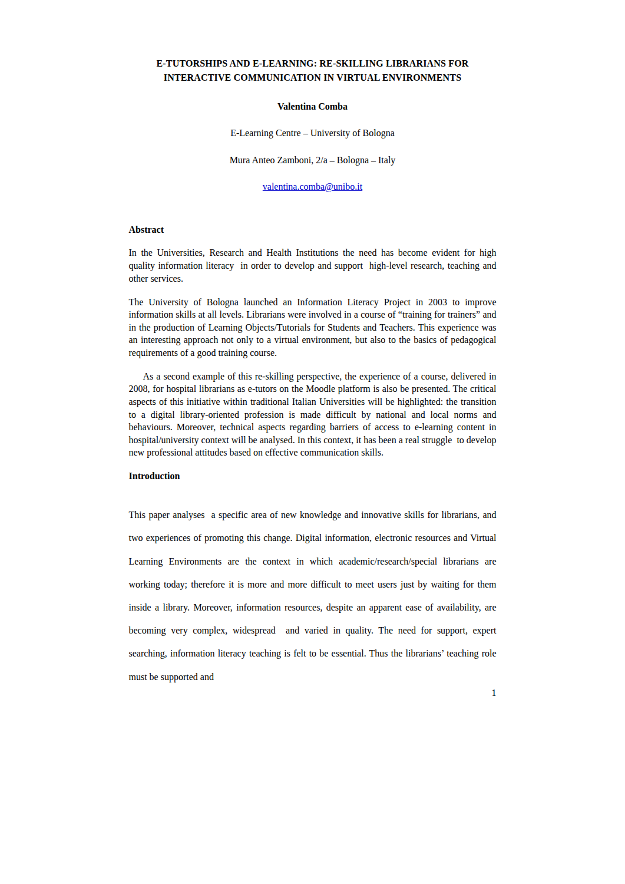E-Tutorships and E-Learning: Re-skilling Librarians for Interactive Communication in Virtual Environments
Valentina Comba
E-Learning Centre – University of Bologna
Mura Anteo Zamboni, 2/a – Bologna – Italy
valentina.comba@unibo.it
Abstract
In the Universities, Research and Health Institutions the need has become evident for high quality information literacy in order to develop and support high-level research, teaching and other services.
The University of Bologna launched an Information Literacy Project in 2003 to improve information skills at all levels. Librarians were involved in a course of “training for trainers” and in the production of Learning Objects/Tutorials for Students and Teachers. This experience was an interesting approach not only to a virtual environment, but also to the basics of pedagogical requirements of a good training course.
As a second example of this re-skilling perspective, the experience of a course, delivered in 2008, for hospital librarians as e-tutors on the Moodle platform is also be presented. The critical aspects of this initiative within traditional Italian Universities will be highlighted: the transition to a digital library-oriented profession is made difficult by national and local norms and behaviours. Moreover, technical aspects regarding barriers of access to e-learning content in hospital/university context will be analysed. In this context, it has been a real struggle to develop new professional attitudes based on effective communication skills.
Introduction
This paper analyses a specific area of new knowledge and innovative skills for librarians, and two experiences of promoting this change. Digital information, electronic resources and Virtual Learning Environments are the context in which academic/research/special librarians are working today; therefore it is more and more difficult to meet users just by waiting for them inside a library. Moreover, information resources, despite an apparent ease of availability, are becoming very complex, widespread and varied in quality. The need for support, expert searching, information literacy teaching is felt to be essential. Thus the librarians’ teaching role must be supported and
1